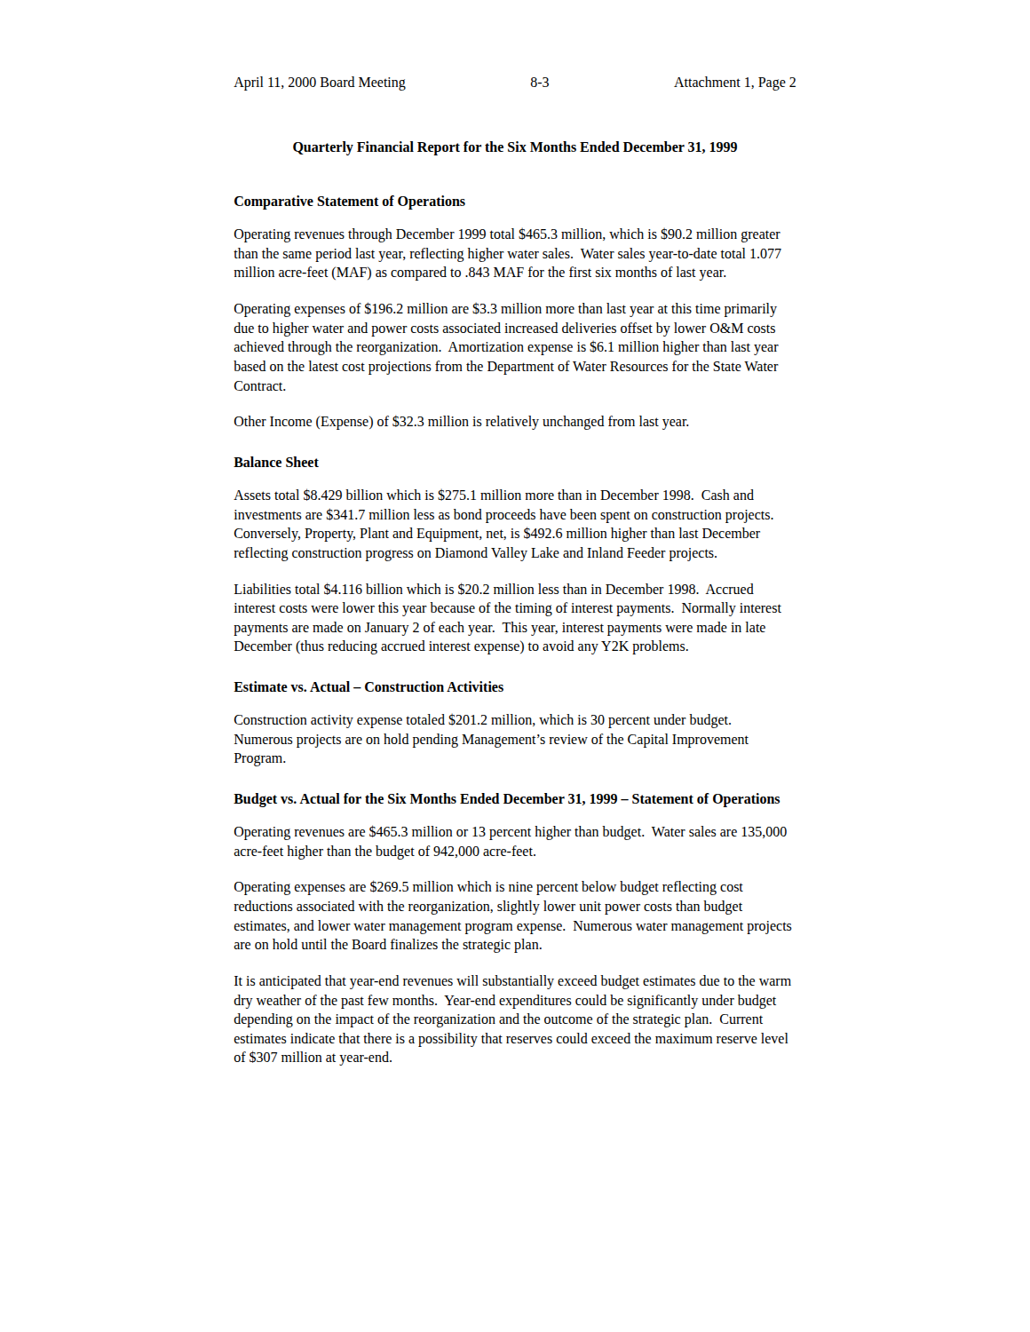April 11, 2000 Board Meeting
8-3
Attachment 1, Page 2
Quarterly Financial Report for the Six Months Ended December 31, 1999
Comparative Statement of Operations
Operating revenues through December 1999 total $465.3 million, which is $90.2 million greater than the same period last year, reflecting higher water sales. Water sales year-to-date total 1.077 million acre-feet (MAF) as compared to .843 MAF for the first six months of last year.
Operating expenses of $196.2 million are $3.3 million more than last year at this time primarily due to higher water and power costs associated increased deliveries offset by lower O&M costs achieved through the reorganization. Amortization expense is $6.1 million higher than last year based on the latest cost projections from the Department of Water Resources for the State Water Contract.
Other Income (Expense) of $32.3 million is relatively unchanged from last year.
Balance Sheet
Assets total $8.429 billion which is $275.1 million more than in December 1998. Cash and investments are $341.7 million less as bond proceeds have been spent on construction projects. Conversely, Property, Plant and Equipment, net, is $492.6 million higher than last December reflecting construction progress on Diamond Valley Lake and Inland Feeder projects.
Liabilities total $4.116 billion which is $20.2 million less than in December 1998. Accrued interest costs were lower this year because of the timing of interest payments. Normally interest payments are made on January 2 of each year. This year, interest payments were made in late December (thus reducing accrued interest expense) to avoid any Y2K problems.
Estimate vs. Actual – Construction Activities
Construction activity expense totaled $201.2 million, which is 30 percent under budget. Numerous projects are on hold pending Management’s review of the Capital Improvement Program.
Budget vs. Actual for the Six Months Ended December 31, 1999 – Statement of Operations
Operating revenues are $465.3 million or 13 percent higher than budget. Water sales are 135,000 acre-feet higher than the budget of 942,000 acre-feet.
Operating expenses are $269.5 million which is nine percent below budget reflecting cost reductions associated with the reorganization, slightly lower unit power costs than budget estimates, and lower water management program expense. Numerous water management projects are on hold until the Board finalizes the strategic plan.
It is anticipated that year-end revenues will substantially exceed budget estimates due to the warm dry weather of the past few months. Year-end expenditures could be significantly under budget depending on the impact of the reorganization and the outcome of the strategic plan. Current estimates indicate that there is a possibility that reserves could exceed the maximum reserve level of $307 million at year-end.